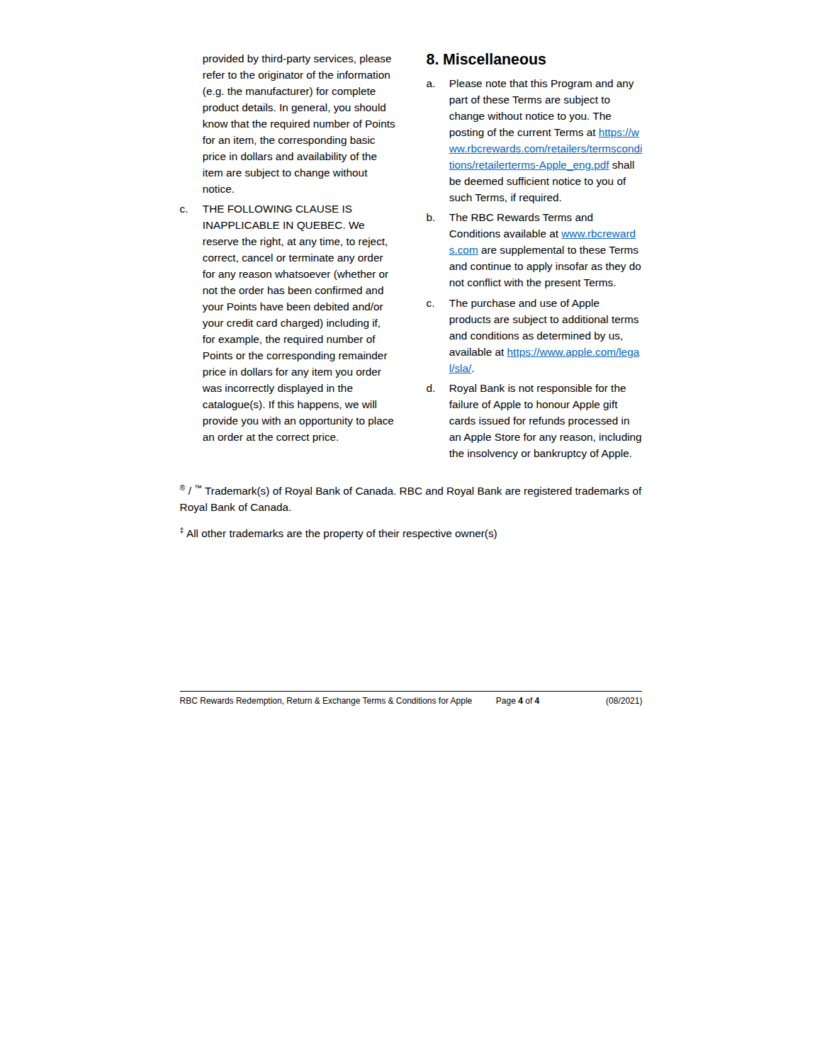provided by third-party services, please refer to the originator of the information (e.g. the manufacturer) for complete product details. In general, you should know that the required number of Points for an item, the corresponding basic price in dollars and availability of the item are subject to change without notice.
c. THE FOLLOWING CLAUSE IS INAPPLICABLE IN QUEBEC. We reserve the right, at any time, to reject, correct, cancel or terminate any order for any reason whatsoever (whether or not the order has been confirmed and your Points have been debited and/or your credit card charged) including if, for example, the required number of Points or the corresponding remainder price in dollars for any item you order was incorrectly displayed in the catalogue(s). If this happens, we will provide you with an opportunity to place an order at the correct price.
8. Miscellaneous
a. Please note that this Program and any part of these Terms are subject to change without notice to you. The posting of the current Terms at https://www.rbcrewards.com/retailers/termsconditions/retailerterms-Apple_eng.pdf shall be deemed sufficient notice to you of such Terms, if required.
b. The RBC Rewards Terms and Conditions available at www.rbcrewards.com are supplemental to these Terms and continue to apply insofar as they do not conflict with the present Terms.
c. The purchase and use of Apple products are subject to additional terms and conditions as determined by us, available at https://www.apple.com/legal/sla/.
d. Royal Bank is not responsible for the failure of Apple to honour Apple gift cards issued for refunds processed in an Apple Store for any reason, including the insolvency or bankruptcy of Apple.
® / ™ Trademark(s) of Royal Bank of Canada. RBC and Royal Bank are registered trademarks of Royal Bank of Canada.
‡ All other trademarks are the property of their respective owner(s)
RBC Rewards Redemption, Return & Exchange Terms & Conditions for Apple
Page 4 of 4
(08/2021)